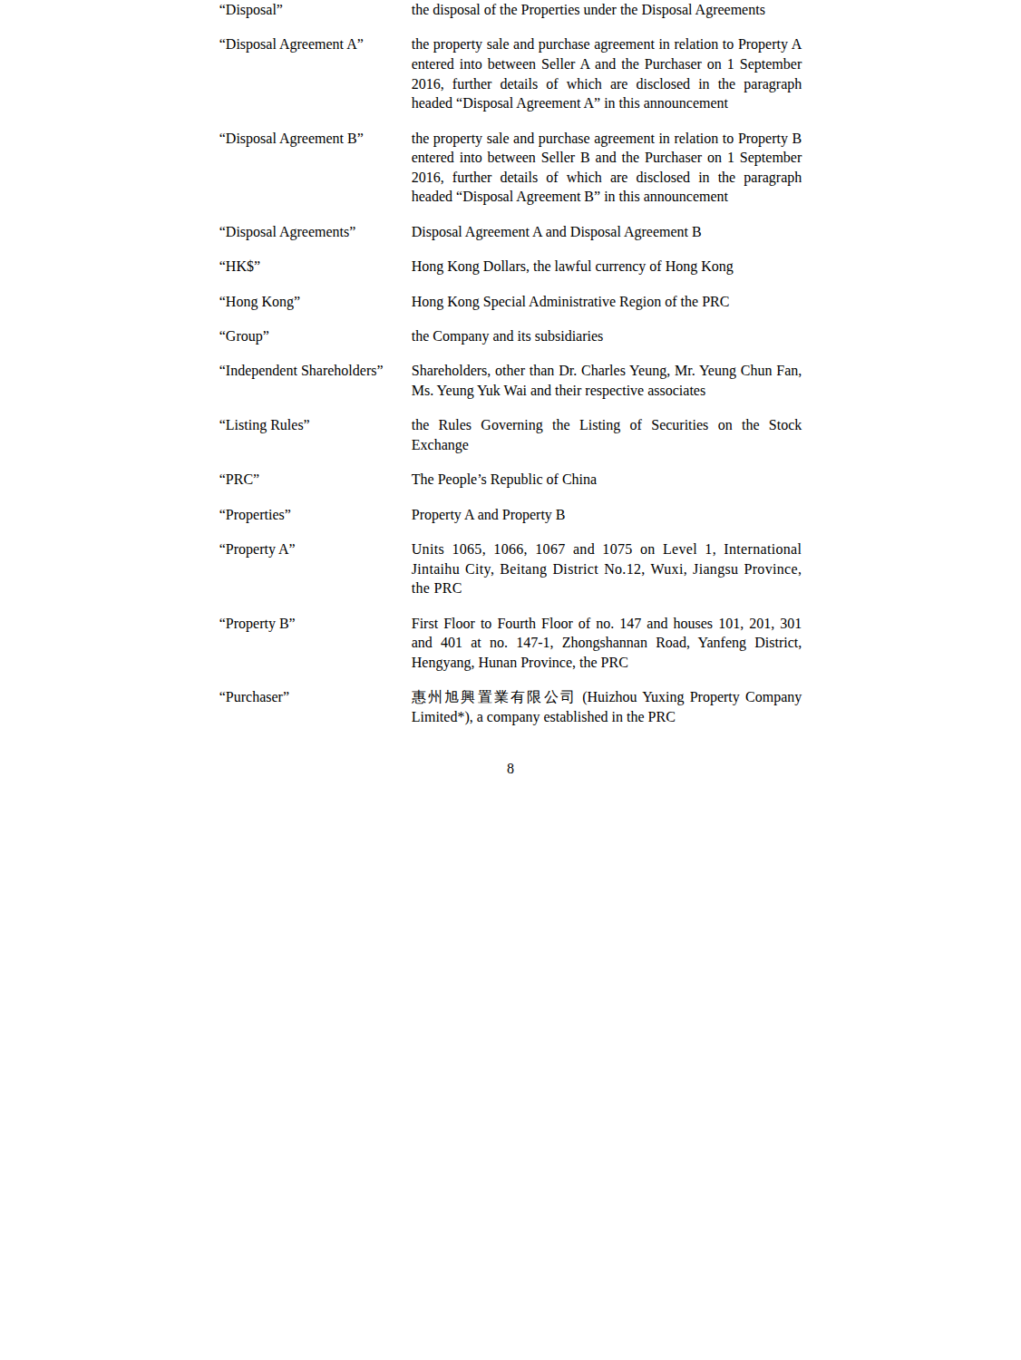| “Disposal” | the disposal of the Properties under the Disposal Agreements |
| “Disposal Agreement A” | the property sale and purchase agreement in relation to Property A entered into between Seller A and the Purchaser on 1 September 2016, further details of which are disclosed in the paragraph headed “Disposal Agreement A” in this announcement |
| “Disposal Agreement B” | the property sale and purchase agreement in relation to Property B entered into between Seller B and the Purchaser on 1 September 2016, further details of which are disclosed in the paragraph headed “Disposal Agreement B” in this announcement |
| “Disposal Agreements” | Disposal Agreement A and Disposal Agreement B |
| “HK$” | Hong Kong Dollars, the lawful currency of Hong Kong |
| “Hong Kong” | Hong Kong Special Administrative Region of the PRC |
| “Group” | the Company and its subsidiaries |
| “Independent Shareholders” | Shareholders, other than Dr. Charles Yeung, Mr. Yeung Chun Fan, Ms. Yeung Yuk Wai and their respective associates |
| “Listing Rules” | the Rules Governing the Listing of Securities on the Stock Exchange |
| “PRC” | The People’s Republic of China |
| “Properties” | Property A and Property B |
| “Property A” | Units 1065, 1066, 1067 and 1075 on Level 1, International Jintaihu City, Beitang District No.12, Wuxi, Jiangsu Province, the PRC |
| “Property B” | First Floor to Fourth Floor of no. 147 and houses 101, 201, 301 and 401 at no. 147-1, Zhongshannan Road, Yanfeng District, Hengyang, Hunan Province, the PRC |
| “Purchaser” | 惠州旭興置業有限公司 (Huizhou Yuxing Property Company Limited*), a company established in the PRC |
8